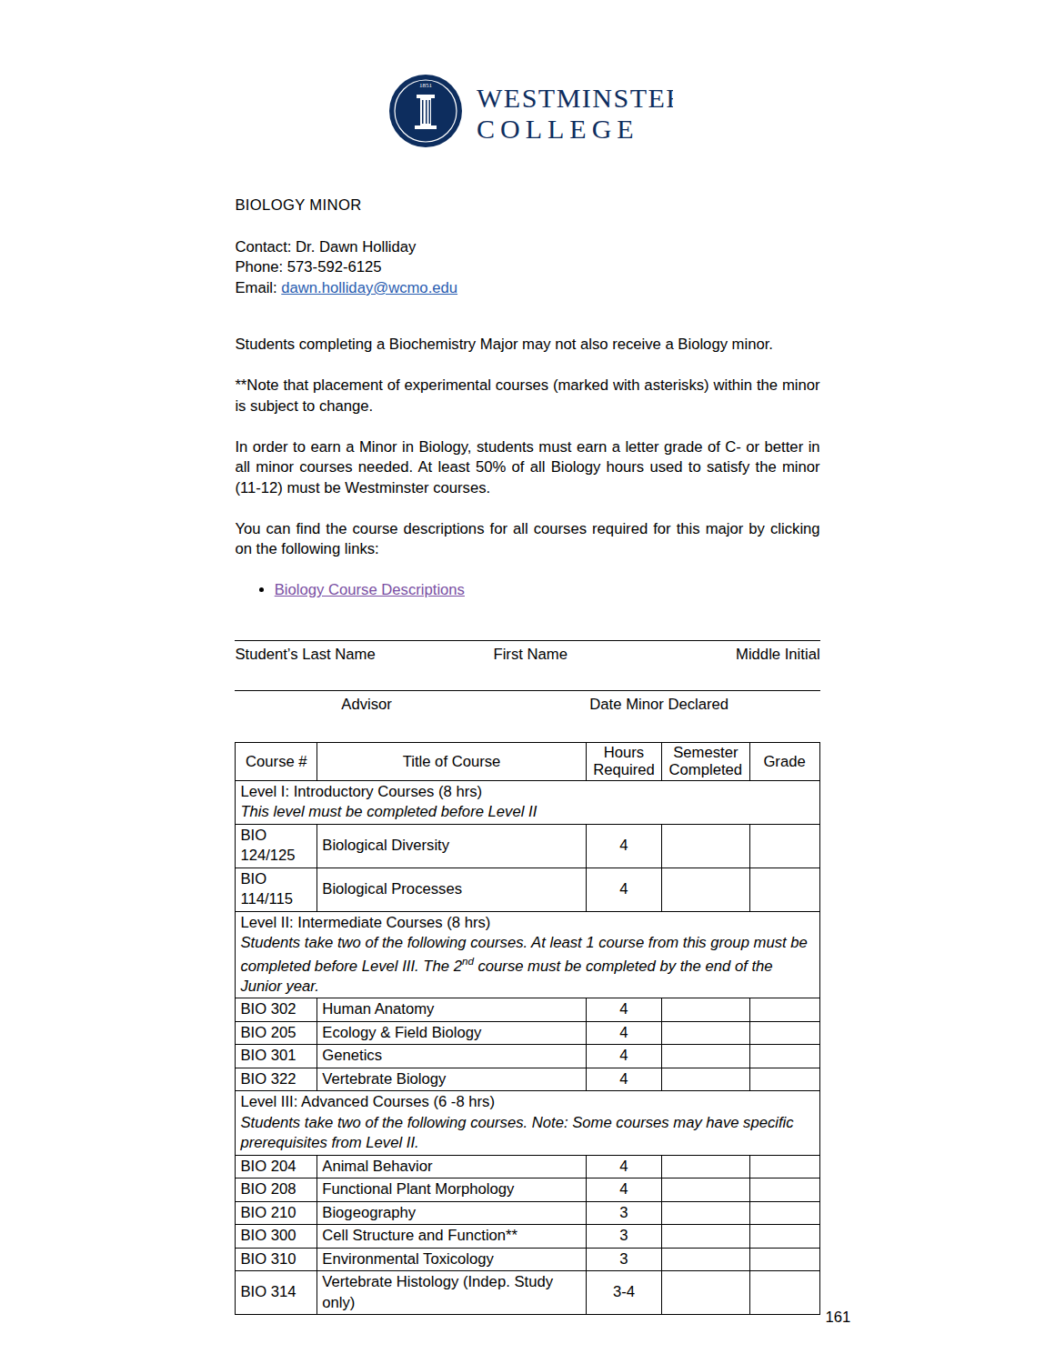1851 WESTMINSTER COLLEGE
BIOLOGY MINOR
Contact: Dr. Dawn Holliday
Phone: 573-592-6125
Email: dawn.holliday@wcmo.edu
Students completing a Biochemistry Major may not also receive a Biology minor.
**Note that placement of experimental courses (marked with asterisks) within the minor is subject to change.
In order to earn a Minor in Biology, students must earn a letter grade of C- or better in all minor courses needed. At least 50% of all Biology hours used to satisfy the minor (11-12) must be Westminster courses.
You can find the course descriptions for all courses required for this major by clicking on the following links:
Biology Course Descriptions
Student’s Last Name First Name Middle Initial
Advisor Date Minor Declared
| Course # | Title of Course | Hours Required | Semester Completed | Grade |
| --- | --- | --- | --- | --- |
| Level I: Introductory Courses (8 hrs) This level must be completed before Level II |
| BIO 124/125 | Biological Diversity | 4 | | |
| BIO 114/115 | Biological Processes | 4 | | |
| Level II: Intermediate Courses (8 hrs) Students take two of the following courses. At least 1 course from this group must be completed before Level III. The 2 nd course must be completed by the end of the Junior year. |
| BIO 302 | Human Anatomy | 4 | | |
| BIO 205 | Ecology & Field Biology | 4 | | |
| BIO 301 | Genetics | 4 | | |
| BIO 322 | Vertebrate Biology | 4 | | |
| Level III: Advanced Courses (6 -8 hrs) Students take two of the following courses. Note: Some courses may have specific prerequisites from Level II. |
| BIO 204 | Animal Behavior | 4 | | |
| BIO 208 | Functional Plant Morphology | 4 | | |
| BIO 210 | Biogeography | 3 | | |
| BIO 300 | Cell Structure and Function** | 3 | | |
| BIO 310 | Environmental Toxicology | 3 | | |
| BIO 314 | Vertebrate Histology (Indep. Study only) | 3-4 | | |
161